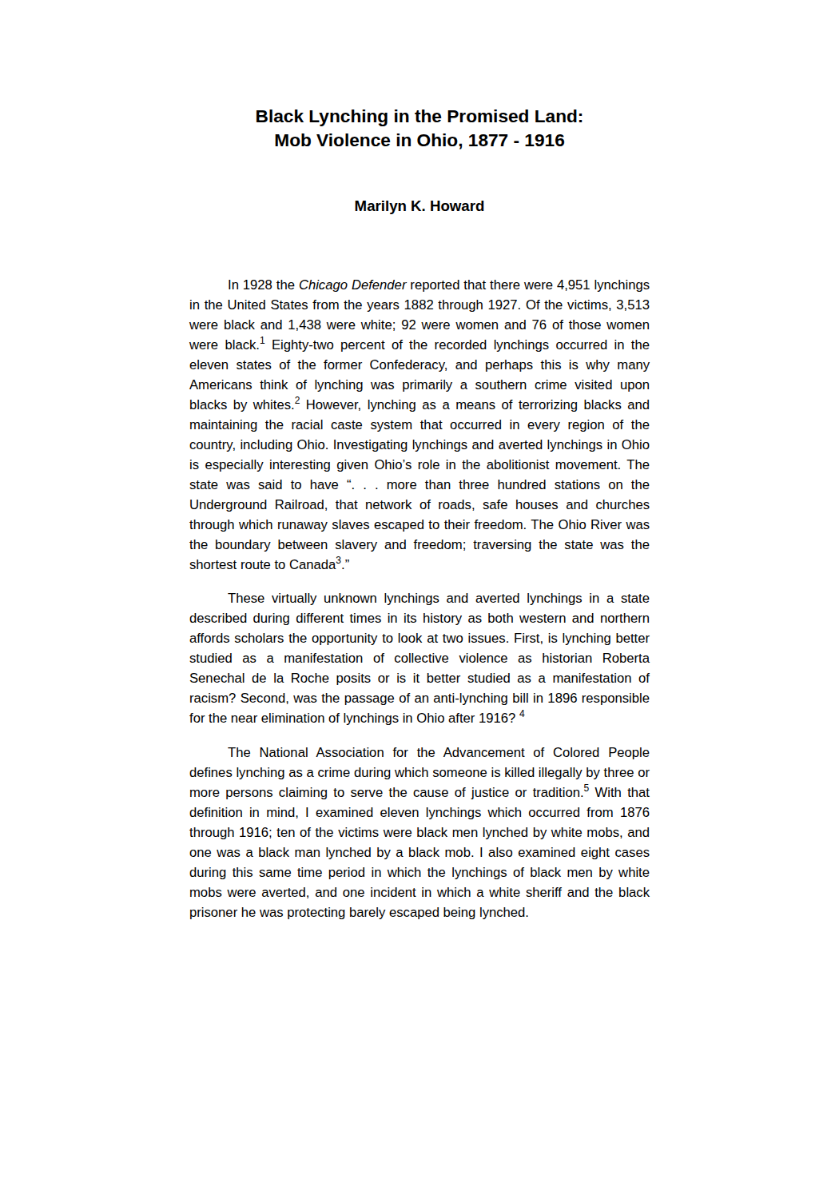Black Lynching in the Promised Land:
Mob Violence in Ohio, 1877 - 1916
Marilyn K. Howard
In 1928 the Chicago Defender reported that there were 4,951 lynchings in the United States from the years 1882 through 1927. Of the victims, 3,513 were black and 1,438 were white; 92 were women and 76 of those women were black.1 Eighty-two percent of the recorded lynchings occurred in the eleven states of the former Confederacy, and perhaps this is why many Americans think of lynching was primarily a southern crime visited upon blacks by whites.2 However, lynching as a means of terrorizing blacks and maintaining the racial caste system that occurred in every region of the country, including Ohio. Investigating lynchings and averted lynchings in Ohio is especially interesting given Ohio’s role in the abolitionist movement. The state was said to have “. . . more than three hundred stations on the Underground Railroad, that network of roads, safe houses and churches through which runaway slaves escaped to their freedom. The Ohio River was the boundary between slavery and freedom; traversing the state was the shortest route to Canada3.”
These virtually unknown lynchings and averted lynchings in a state described during different times in its history as both western and northern affords scholars the opportunity to look at two issues. First, is lynching better studied as a manifestation of collective violence as historian Roberta Senechal de la Roche posits or is it better studied as a manifestation of racism? Second, was the passage of an anti-lynching bill in 1896 responsible for the near elimination of lynchings in Ohio after 1916? 4
The National Association for the Advancement of Colored People defines lynching as a crime during which someone is killed illegally by three or more persons claiming to serve the cause of justice or tradition.5 With that definition in mind, I examined eleven lynchings which occurred from 1876 through 1916; ten of the victims were black men lynched by white mobs, and one was a black man lynched by a black mob. I also examined eight cases during this same time period in which the lynchings of black men by white mobs were averted, and one incident in which a white sheriff and the black prisoner he was protecting barely escaped being lynched.